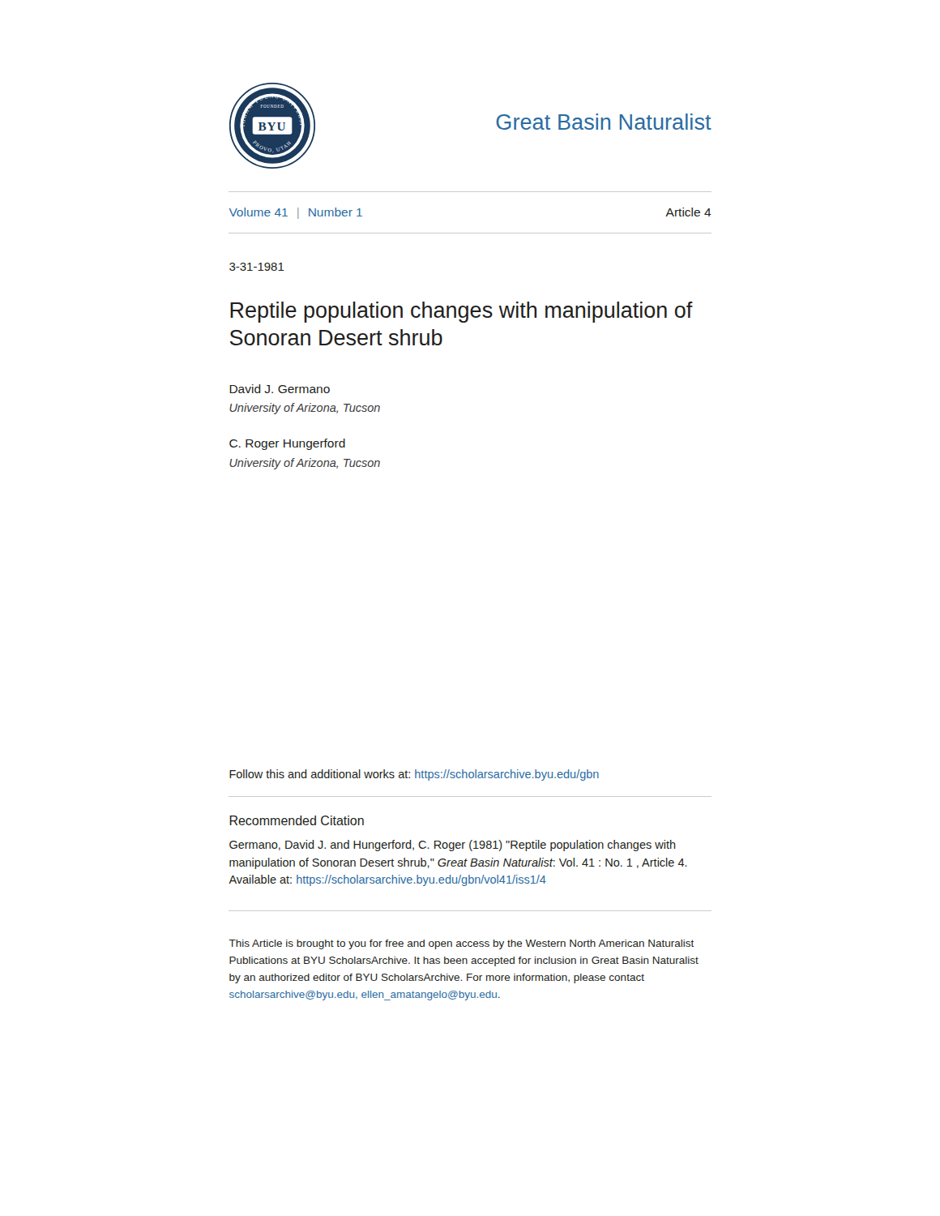BYU 1875 BRIGHAM YOUNG UNIVERSITY PROVO, UTAH FOUNDED
Great Basin Naturalist
Volume 41|Number 1
Article 4
3-31-1981
Reptile population changes with manipulation of Sonoran Desert shrub
David J. Germano
University of Arizona, Tucson
C. Roger Hungerford
University of Arizona, Tucson
Follow this and additional works at: https://scholarsarchive.byu.edu/gbn
Recommended Citation
Germano, David J. and Hungerford, C. Roger (1981) "Reptile population changes with manipulation of Sonoran Desert shrub," Great Basin Naturalist: Vol. 41 : No. 1 , Article 4.
Available at: https://scholarsarchive.byu.edu/gbn/vol41/iss1/4
This Article is brought to you for free and open access by the Western North American Naturalist Publications at BYU ScholarsArchive. It has been accepted for inclusion in Great Basin Naturalist by an authorized editor of BYU ScholarsArchive. For more information, please contact scholarsarchive@byu.edu, ellen_amatangelo@byu.edu.